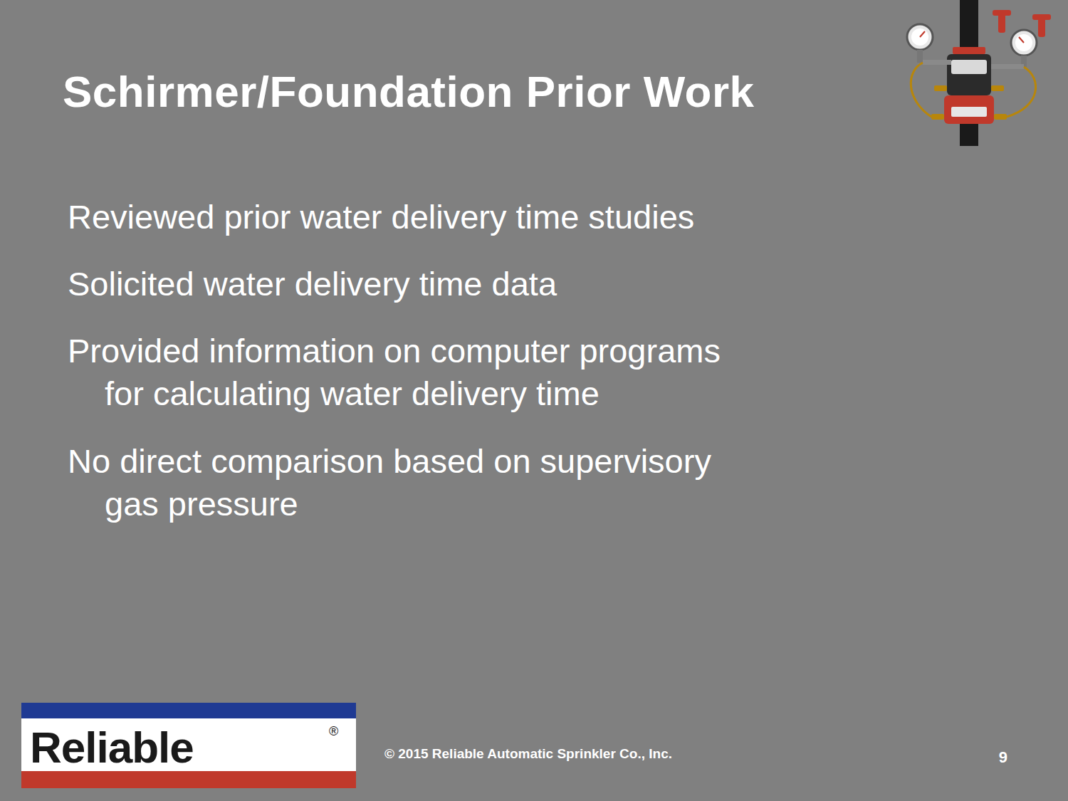Schirmer/Foundation Prior Work
Reviewed prior water delivery time studies
Solicited water delivery time data
Provided information on computer programsfor calculating water delivery time
No direct comparison based on supervisorygas pressure
Reliable ®
© 2015 Reliable Automatic Sprinkler Co., Inc.
9